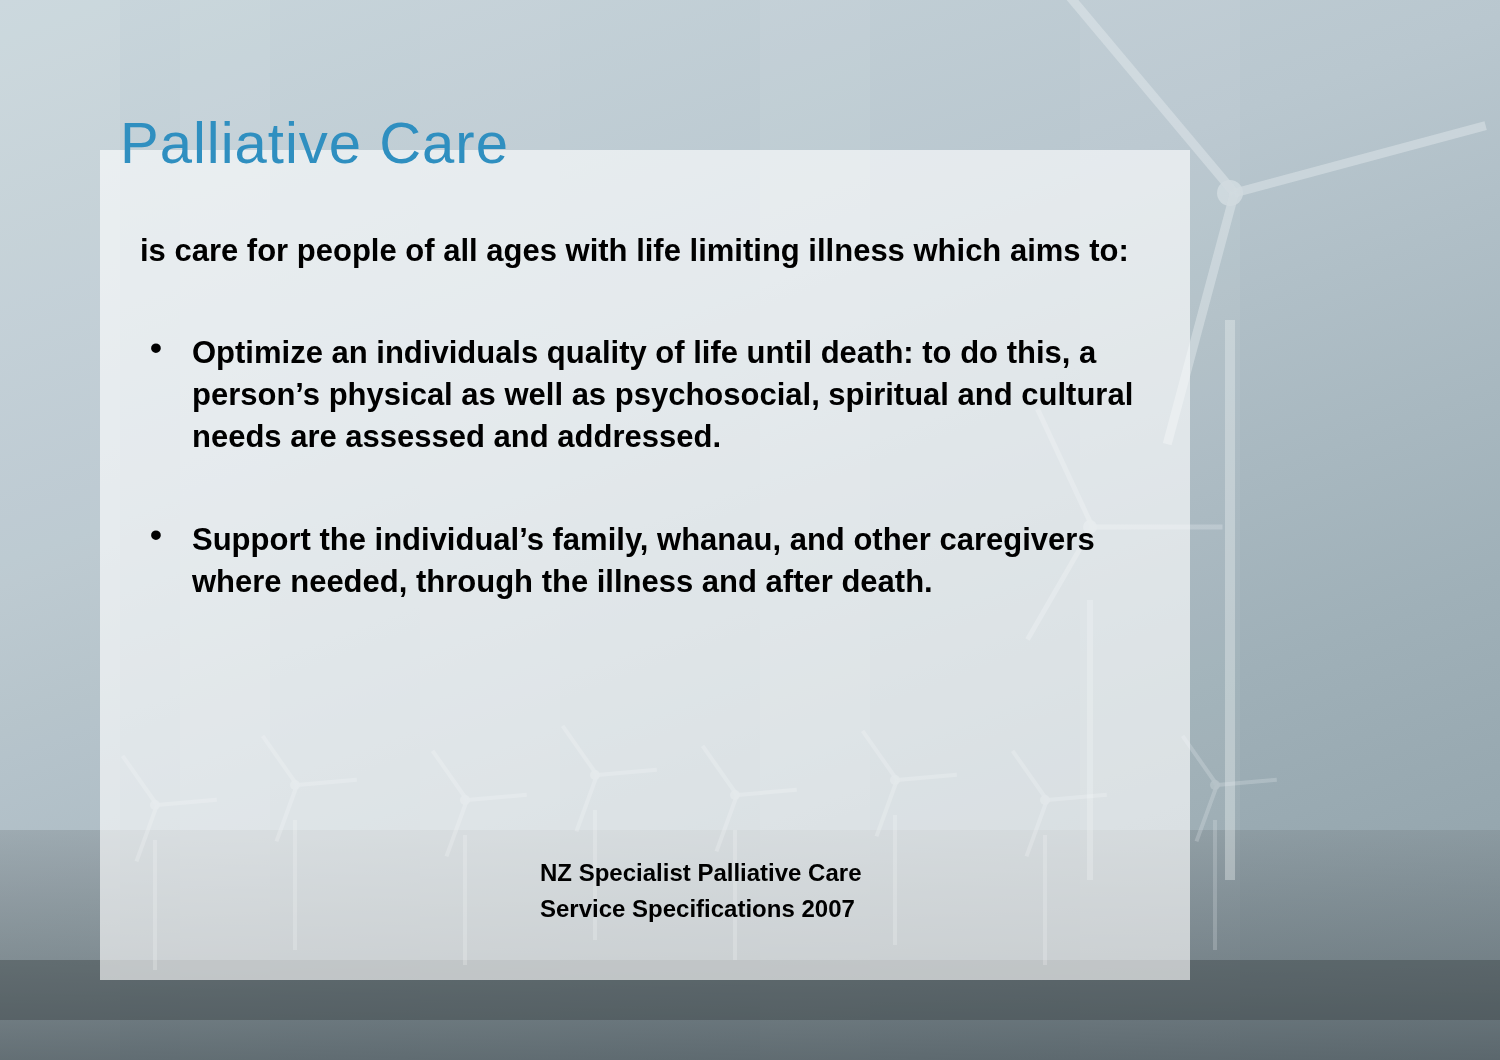Palliative Care
is care for people of all ages with life limiting illness which aims to:
Optimize an individuals quality of life until death: to do this, a person’s physical as well as psychosocial, spiritual and cultural needs are assessed and addressed.
Support the individual’s family, whanau, and other caregivers where needed, through the illness and after death.
NZ Specialist Palliative Care
Service Specifications 2007